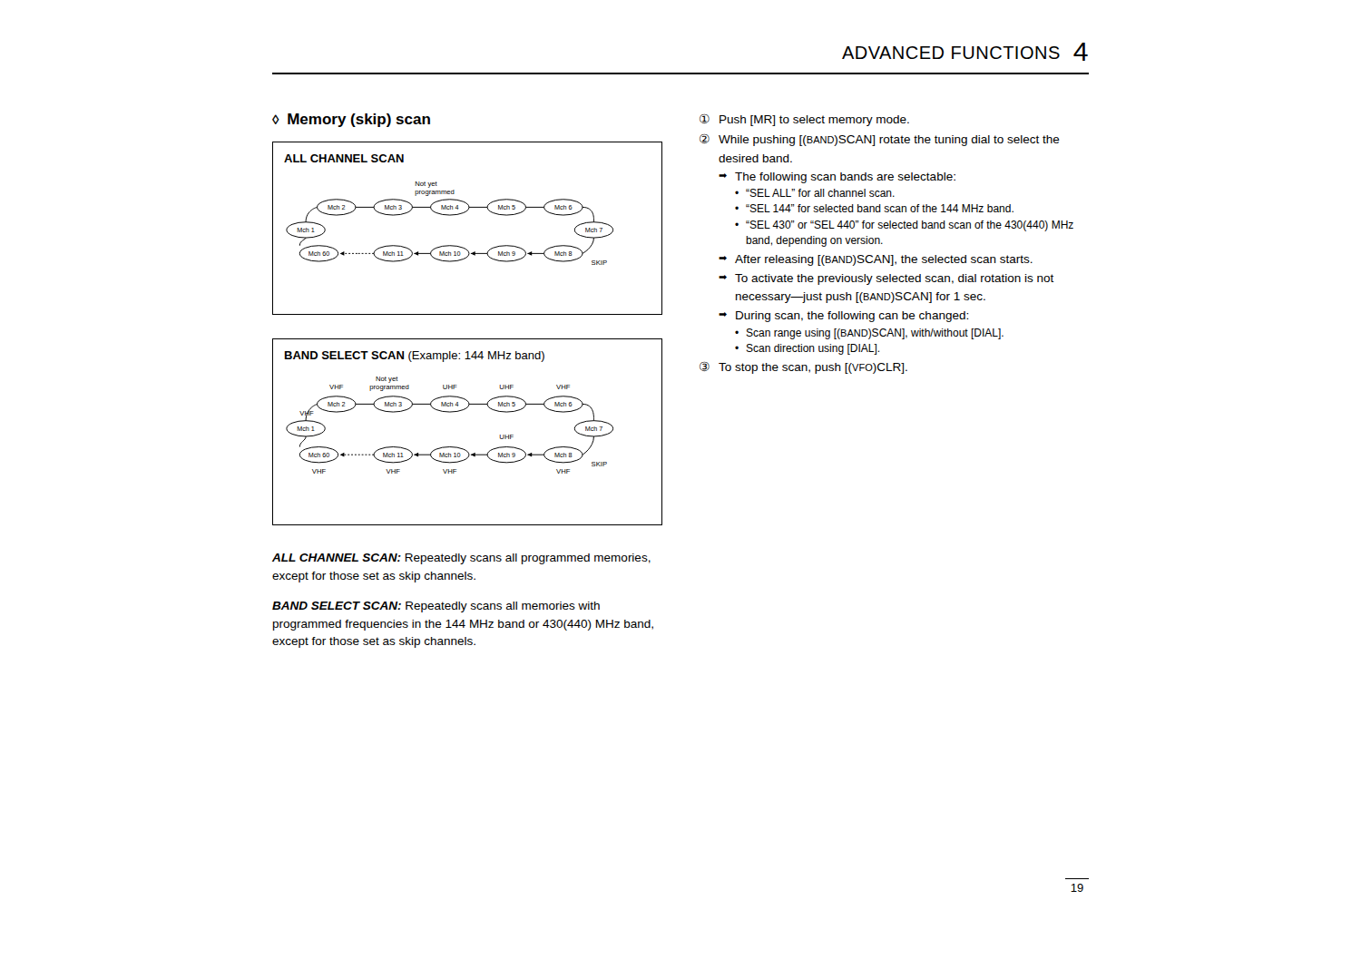ADVANCED FUNCTIONS 4
◊ Memory (skip) scan
ALL CHANNEL SCAN
Not yet programmed Mch 2 Mch 3 Mch 4 Mch 5 Mch 6 Mch 1 Mch 7 Mch 8 Mch 9 Mch 10 Mch 11 Mch 60 SKIP
BAND SELECT SCAN (Example: 144 MHz band)
Not yet programmed VHF UHF UHF VHF Mch 2 Mch 3 Mch 4 Mch 5 Mch 6 VHF Mch 1 Mch 7 UHF Mch 8 Mch 9 Mch 10 Mch 11 Mch 60 SKIP VHF VHF VHF VHF
ALL CHANNEL SCAN: Repeatedly scans all programmed memories, except for those set as skip channels.
BAND SELECT SCAN: Repeatedly scans all memories with programmed frequencies in the 144 MHz band or 430(440) MHz band, except for those set as skip channels.
① Push [MR] to select memory mode.
② While pushing [(BAND)SCAN] rotate the tuning dial to select the desired band.
The following scan bands are selectable:
“SEL ALL” for all channel scan.
“SEL 144” for selected band scan of the 144 MHz band.
“SEL 430” or “SEL 440” for selected band scan of the 430(440) MHz band, depending on version.
After releasing [(BAND)SCAN], the selected scan starts.
To activate the previously selected scan, dial rotation is not necessary—just push [(BAND)SCAN] for 1 sec.
During scan, the following can be changed:
Scan range using [(BAND)SCAN], with/without [DIAL].
Scan direction using [DIAL].
③ To stop the scan, push [(VFO)CLR].
19